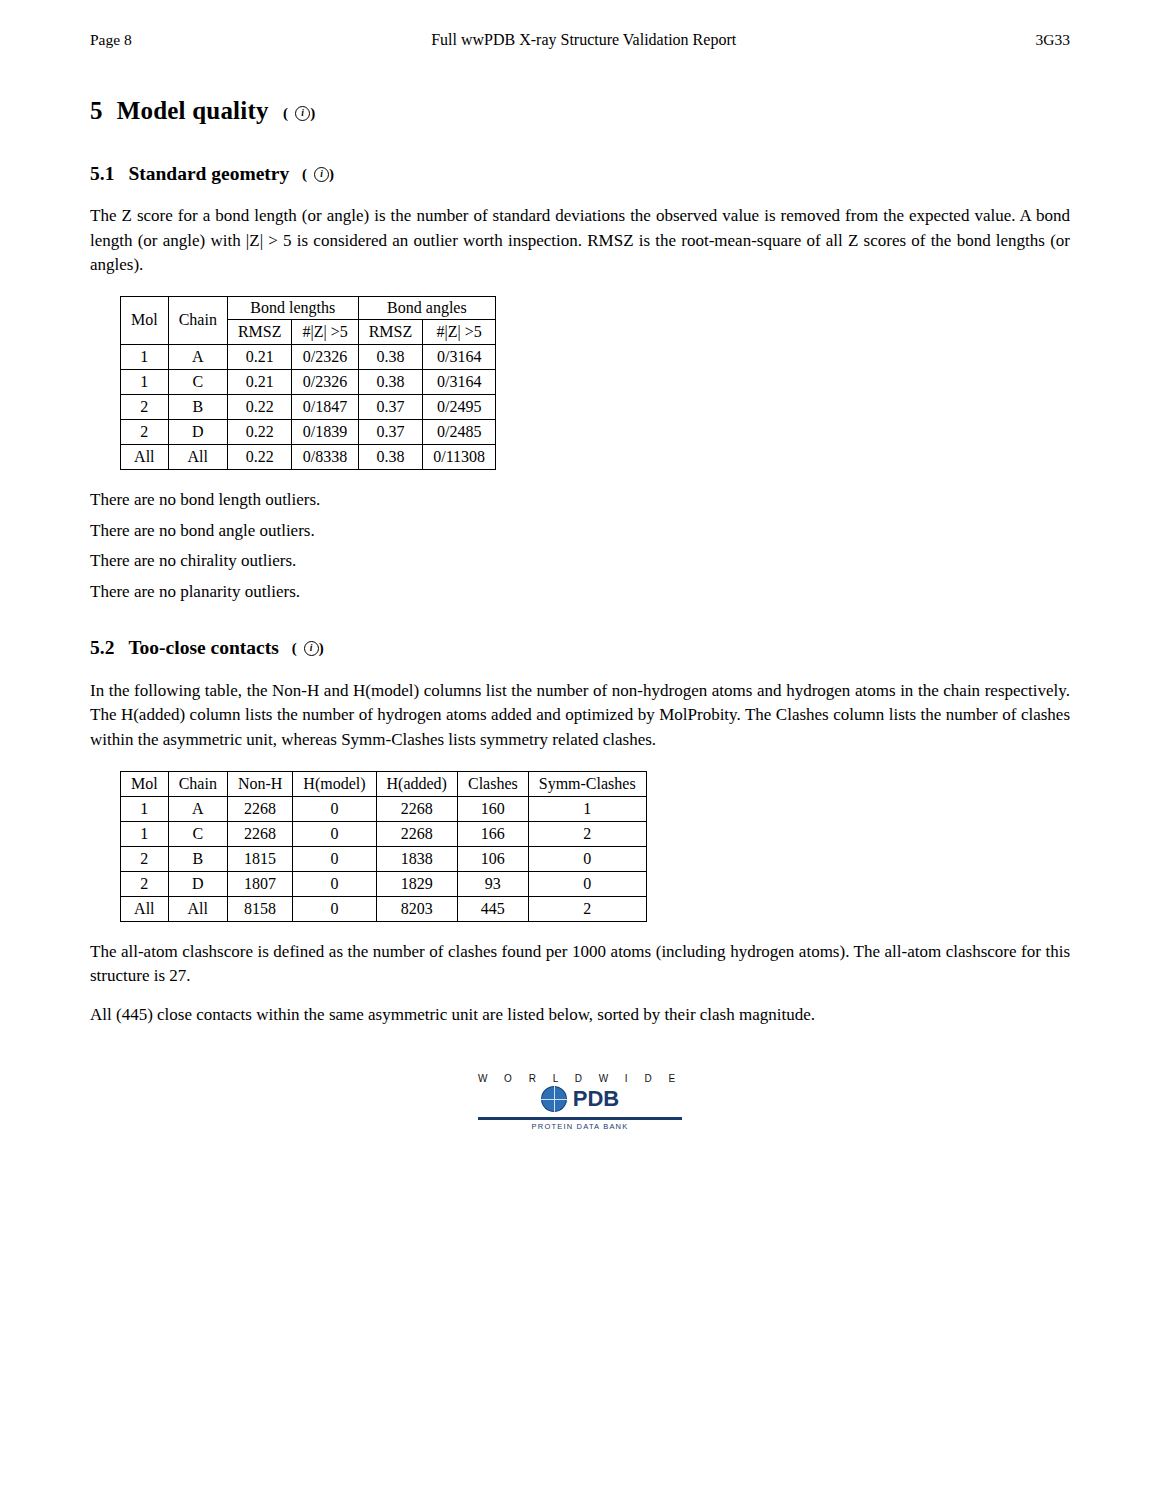Page 8
Full wwPDB X-ray Structure Validation Report
3G33
5 Model quality (i)
5.1 Standard geometry (i)
The Z score for a bond length (or angle) is the number of standard deviations the observed value is removed from the expected value. A bond length (or angle) with |Z| > 5 is considered an outlier worth inspection. RMSZ is the root-mean-square of all Z scores of the bond lengths (or angles).
| Mol | Chain | Bond lengths | Bond angles |
| --- | --- | --- | --- |
| RMSZ | #/Z/ >5 | RMSZ | #/Z/ >5 |
| 1 | A | 0.21 | 0/2326 | 0.38 | 0/3164 |
| 1 | C | 0.21 | 0/2326 | 0.38 | 0/3164 |
| 2 | B | 0.22 | 0/1847 | 0.37 | 0/2495 |
| 2 | D | 0.22 | 0/1839 | 0.37 | 0/2485 |
| All | All | 0.22 | 0/8338 | 0.38 | 0/11308 |
There are no bond length outliers.
There are no bond angle outliers.
There are no chirality outliers.
There are no planarity outliers.
5.2 Too-close contacts (i)
In the following table, the Non-H and H(model) columns list the number of non-hydrogen atoms and hydrogen atoms in the chain respectively. The H(added) column lists the number of hydrogen atoms added and optimized by MolProbity. The Clashes column lists the number of clashes within the asymmetric unit, whereas Symm-Clashes lists symmetry related clashes.
| Mol | Chain | Non-H | H(model) | H(added) | Clashes | Symm-Clashes |
| --- | --- | --- | --- | --- | --- | --- |
| 1 | A | 2268 | 0 | 2268 | 160 | 1 |
| 1 | C | 2268 | 0 | 2268 | 166 | 2 |
| 2 | B | 1815 | 0 | 1838 | 106 | 0 |
| 2 | D | 1807 | 0 | 1829 | 93 | 0 |
| All | All | 8158 | 0 | 8203 | 445 | 2 |
The all-atom clashscore is defined as the number of clashes found per 1000 atoms (including hydrogen atoms). The all-atom clashscore for this structure is 27.
All (445) close contacts within the same asymmetric unit are listed below, sorted by their clash magnitude.
W O R L D W I D E
PDB
PROTEIN DATA BANK